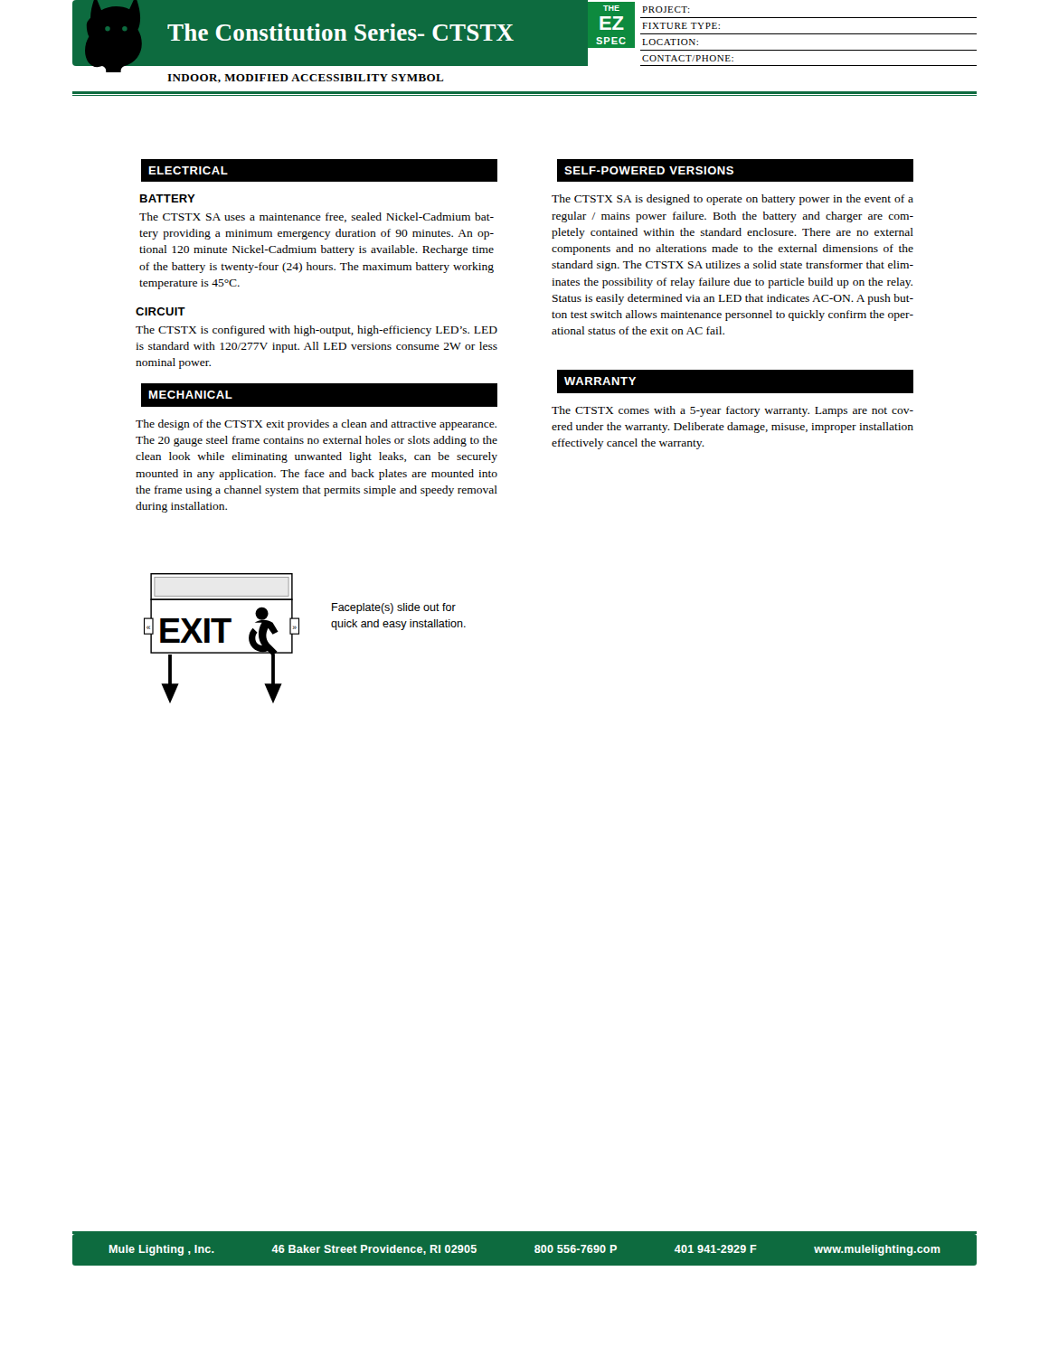The Constitution Series- CTSTX
THE
EZ
SPEC
Project:
Fixture Type:
Location:
Contact/Phone:
INDOOR, MODIFIED ACCESSIBILITY SYMBOL
ELECTRICAL
BATTERY
The CTSTX SA uses a maintenance free, sealed Nickel-Cadmium battery providing a minimum emergency duration of 90 minutes. An optional 120 minute Nickel-Cadmium battery is available. Recharge time of the battery is twenty-four (24) hours. The maximum battery working temperature is 45°C.
CIRCUIT
The CTSTX is configured with high-output, high-efficiency LED’s. LED is standard with 120/277V input. All LED versions consume 2W or less nominal power.
MECHANICAL
The design of the CTSTX exit provides a clean and attractive appearance. The 20 gauge steel frame contains no external holes or slots adding to the clean look while eliminating unwanted light leaks, can be securely mounted in any application. The face and back plates are mounted into the frame using a channel system that permits simple and speedy removal during installation.
« » EXIT
Faceplate(s) slide out for quick and easy installation.
SELF-POWERED VERSIONS
The CTSTX SA is designed to operate on battery power in the event of a regular / mains power failure. Both the battery and charger are completely contained within the standard enclosure. There are no external components and no alterations made to the external dimensions of the standard sign. The CTSTX SA utilizes a solid state transformer that eliminates the possibility of relay failure due to particle build up on the relay. Status is easily determined via an LED that indicates AC-ON. A push button test switch allows maintenance personnel to quickly confirm the operational status of the exit on AC fail.
WARRANTY
The CTSTX comes with a 5-year factory warranty. Lamps are not covered under the warranty. Deliberate damage, misuse, improper installation effectively cancel the warranty.
Mule Lighting , Inc. 46 Baker Street Providence, RI 02905 800 556-7690 P 401 941-2929 F www.mulelighting.com